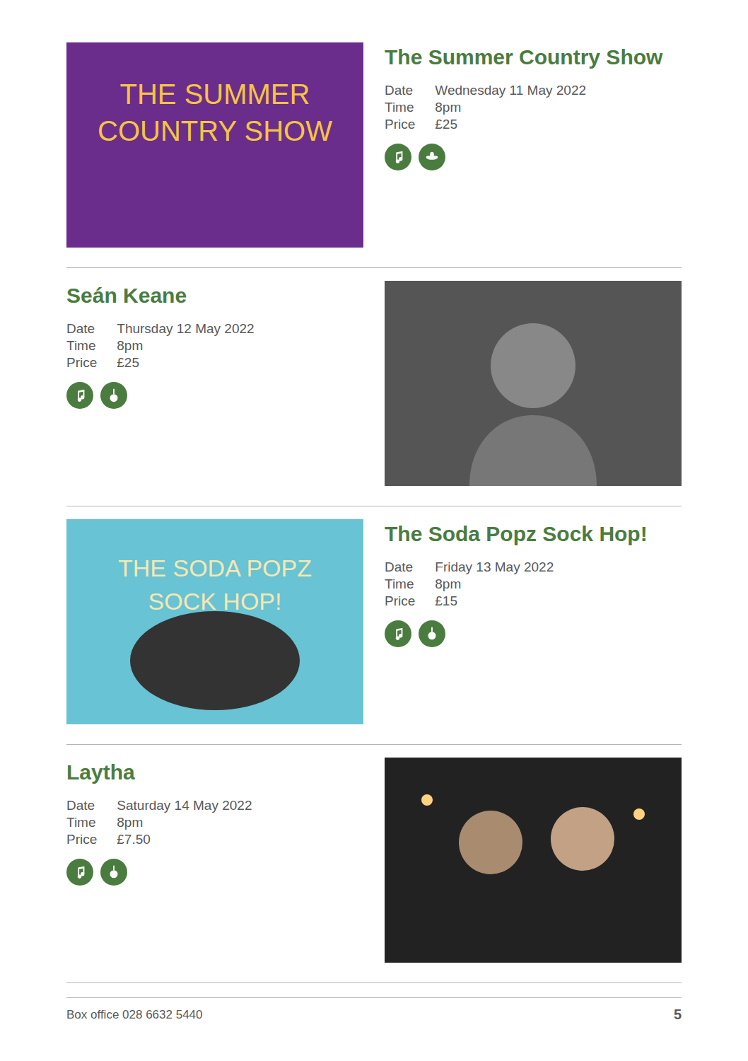The Summer Country Show
| Date | Wednesday 11 May 2022 |
| Time | 8pm |
| Price | £25 |
Seán Keane
| Date | Thursday 12 May 2022 |
| Time | 8pm |
| Price | £25 |
The Soda Popz Sock Hop!
| Date | Friday 13 May 2022 |
| Time | 8pm |
| Price | £15 |
Laytha
| Date | Saturday 14 May 2022 |
| Time | 8pm |
| Price | £7.50 |
Box office 028 6632 5440 5